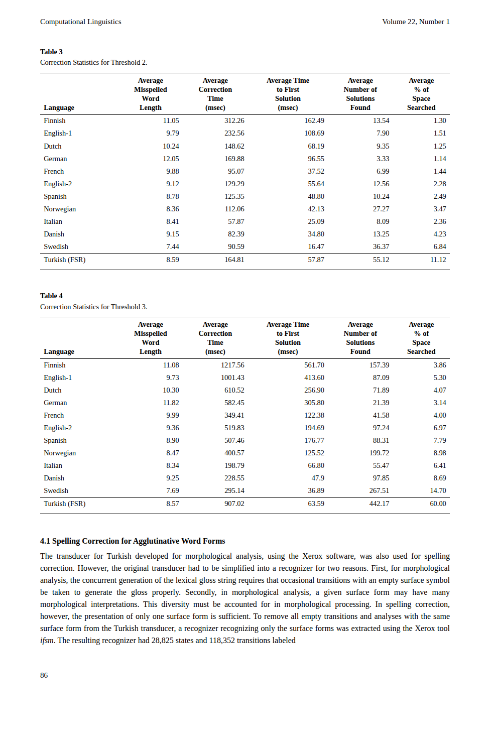Computational Linguistics Volume 22, Number 1
Table 3 Correction Statistics for Threshold 2.
| Language | Average Misspelled Word Length | Average Correction Time (msec) | Average Time to First Solution (msec) | Average Number of Solutions Found | Average % of Space Searched |
| --- | --- | --- | --- | --- | --- |
| Finnish | 11.05 | 312.26 | 162.49 | 13.54 | 1.30 |
| English-1 | 9.79 | 232.56 | 108.69 | 7.90 | 1.51 |
| Dutch | 10.24 | 148.62 | 68.19 | 9.35 | 1.25 |
| German | 12.05 | 169.88 | 96.55 | 3.33 | 1.14 |
| French | 9.88 | 95.07 | 37.52 | 6.99 | 1.44 |
| English-2 | 9.12 | 129.29 | 55.64 | 12.56 | 2.28 |
| Spanish | 8.78 | 125.35 | 48.80 | 10.24 | 2.49 |
| Norwegian | 8.36 | 112.06 | 42.13 | 27.27 | 3.47 |
| Italian | 8.41 | 57.87 | 25.09 | 8.09 | 2.36 |
| Danish | 9.15 | 82.39 | 34.80 | 13.25 | 4.23 |
| Swedish | 7.44 | 90.59 | 16.47 | 36.37 | 6.84 |
| Turkish (FSR) | 8.59 | 164.81 | 57.87 | 55.12 | 11.12 |
Table 4 Correction Statistics for Threshold 3.
| Language | Average Misspelled Word Length | Average Correction Time (msec) | Average Time to First Solution (msec) | Average Number of Solutions Found | Average % of Space Searched |
| --- | --- | --- | --- | --- | --- |
| Finnish | 11.08 | 1217.56 | 561.70 | 157.39 | 3.86 |
| English-1 | 9.73 | 1001.43 | 413.60 | 87.09 | 5.30 |
| Dutch | 10.30 | 610.52 | 256.90 | 71.89 | 4.07 |
| German | 11.82 | 582.45 | 305.80 | 21.39 | 3.14 |
| French | 9.99 | 349.41 | 122.38 | 41.58 | 4.00 |
| English-2 | 9.36 | 519.83 | 194.69 | 97.24 | 6.97 |
| Spanish | 8.90 | 507.46 | 176.77 | 88.31 | 7.79 |
| Norwegian | 8.47 | 400.57 | 125.52 | 199.72 | 8.98 |
| Italian | 8.34 | 198.79 | 66.80 | 55.47 | 6.41 |
| Danish | 9.25 | 228.55 | 47.9 | 97.85 | 8.69 |
| Swedish | 7.69 | 295.14 | 36.89 | 267.51 | 14.70 |
| Turkish (FSR) | 8.57 | 907.02 | 63.59 | 442.17 | 60.00 |
4.1 Spelling Correction for Agglutinative Word Forms
The transducer for Turkish developed for morphological analysis, using the Xerox software, was also used for spelling correction. However, the original transducer had to be simplified into a recognizer for two reasons. First, for morphological analysis, the concurrent generation of the lexical gloss string requires that occasional transitions with an empty surface symbol be taken to generate the gloss properly. Secondly, in morphological analysis, a given surface form may have many morphological interpretations. This diversity must be accounted for in morphological processing. In spelling correction, however, the presentation of only one surface form is sufficient. To remove all empty transitions and analyses with the same surface form from the Turkish transducer, a recognizer recognizing only the surface forms was extracted using the Xerox tool ifsm. The resulting recognizer had 28,825 states and 118,352 transitions labeled
86